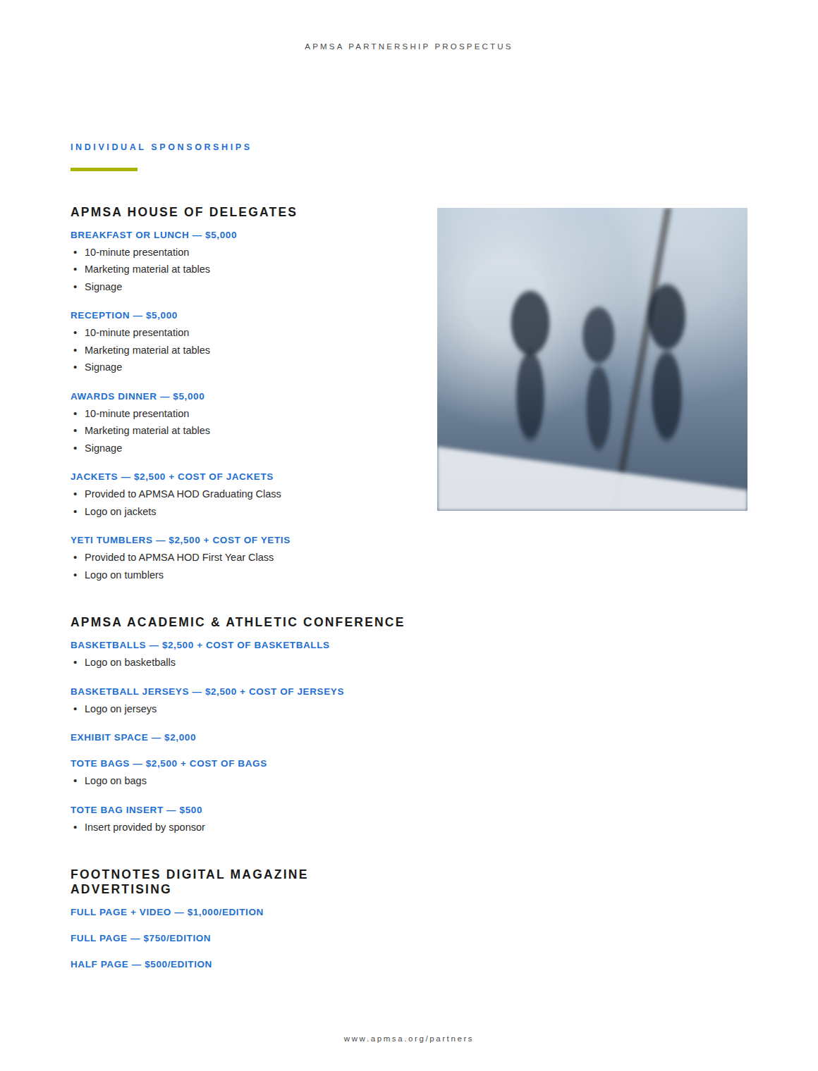APMSA PARTNERSHIP PROSPECTUS
INDIVIDUAL SPONSORSHIPS
APMSA House of Delegates
Breakfast or Lunch — $5,000
10-minute presentation
Marketing material at tables
Signage
Reception — $5,000
10-minute presentation
Marketing material at tables
Signage
Awards Dinner — $5,000
10-minute presentation
Marketing material at tables
Signage
Jackets — $2,500 + Cost of Jackets
Provided to APMSA HOD Graduating Class
Logo on jackets
Yeti Tumblers — $2,500 + Cost of Yetis
Provided to APMSA HOD First Year Class
Logo on tumblers
APMSA Academic & Athletic Conference
Basketballs — $2,500 + Cost of Basketballs
Logo on basketballs
Basketball Jerseys — $2,500 + Cost of Jerseys
Logo on jerseys
Exhibit Space — $2,000
Tote Bags — $2,500 + Cost of Bags
Logo on bags
Tote Bag Insert — $500
Insert provided by sponsor
Footnotes Digital Magazine Advertising
Full Page + Video — $1,000/Edition
Full Page — $750/Edition
Half Page — $500/Edition
www.apmsa.org/partners